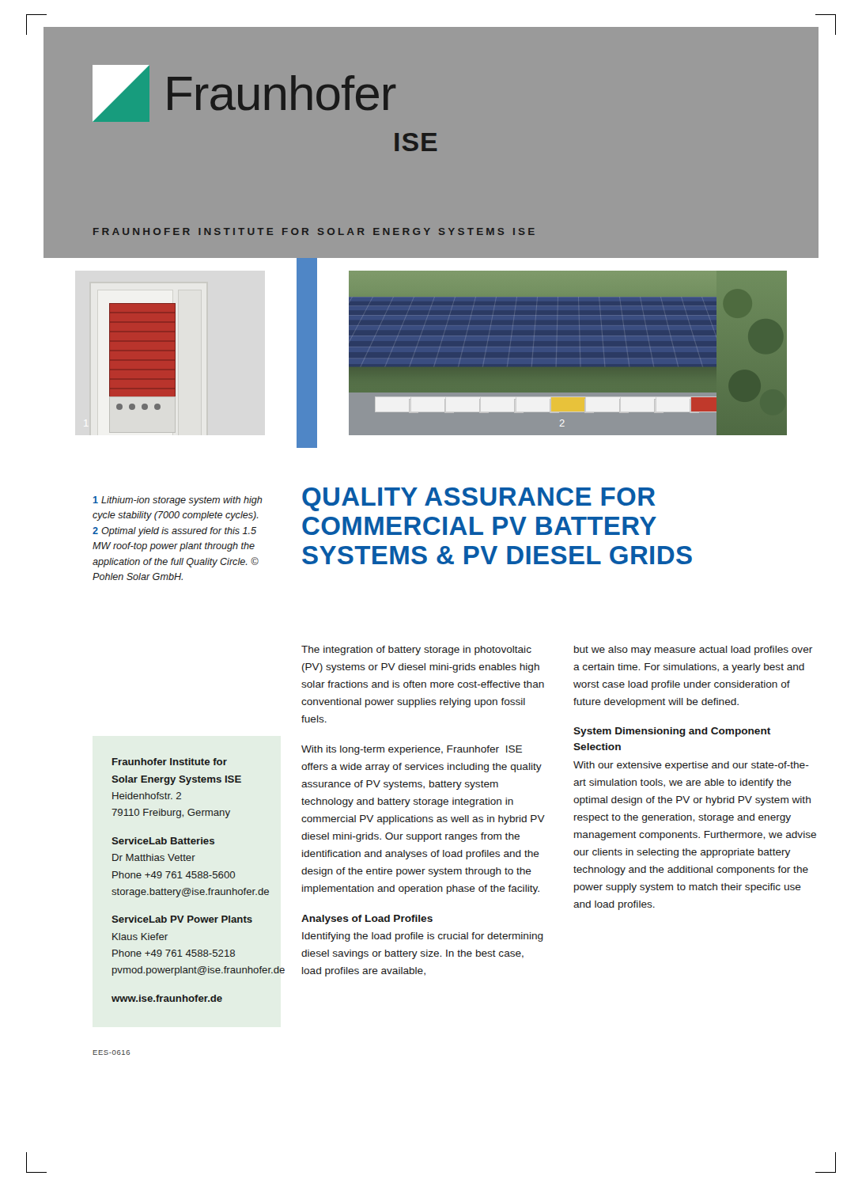Fraunhofer
ISE
FRAUNHOFER INSTITUTE FOR SOLAR ENERGY SYSTEMS ISE
1
2
1 Lithium-ion storage system with high cycle stability (7000 complete cycles).
2 Optimal yield is assured for this 1.5 MW roof-top power plant through the application of the full Quality Circle. © Pohlen Solar GmbH.
Quality Assurance for
Commercial PV Battery
Systems & PV Diesel Grids
Fraunhofer Institute for
Solar Energy Systems ISE
Heidenhofstr. 2
79110 Freiburg, Germany
ServiceLab Batteries
Dr Matthias Vetter
Phone +49 761 4588-5600
storage.battery@ise.fraunhofer.de
ServiceLab PV Power Plants
Klaus Kiefer
Phone +49 761 4588-5218
pvmod.powerplant@ise.fraunhofer.de
www.ise.fraunhofer.de
The integration of battery storage in photovoltaic (PV) systems or PV diesel mini-grids enables high solar fractions and is often more cost-effective than conventional power supplies relying upon fossil fuels.
With its long-term experience, Fraunhofer ISE offers a wide array of services including the quality assurance of PV systems, battery system technology and battery storage integration in commercial PV applications as well as in hybrid PV diesel mini-grids. Our support ranges from the identification and analyses of load profiles and the design of the entire power system through to the implementation and operation phase of the facility.
Analyses of Load Profiles
Identifying the load profile is crucial for determining diesel savings or battery size. In the best case, load profiles are available,
but we also may measure actual load profiles over a certain time. For simulations, a yearly best and worst case load profile under consideration of future development will be defined.
System Dimensioning and Component Selection
With our extensive expertise and our state-of-the-art simulation tools, we are able to identify the optimal design of the PV or hybrid PV system with respect to the generation, storage and energy management components. Furthermore, we advise our clients in selecting the appropriate battery technology and the additional components for the power supply system to match their specific use and load profiles.
EES-0616